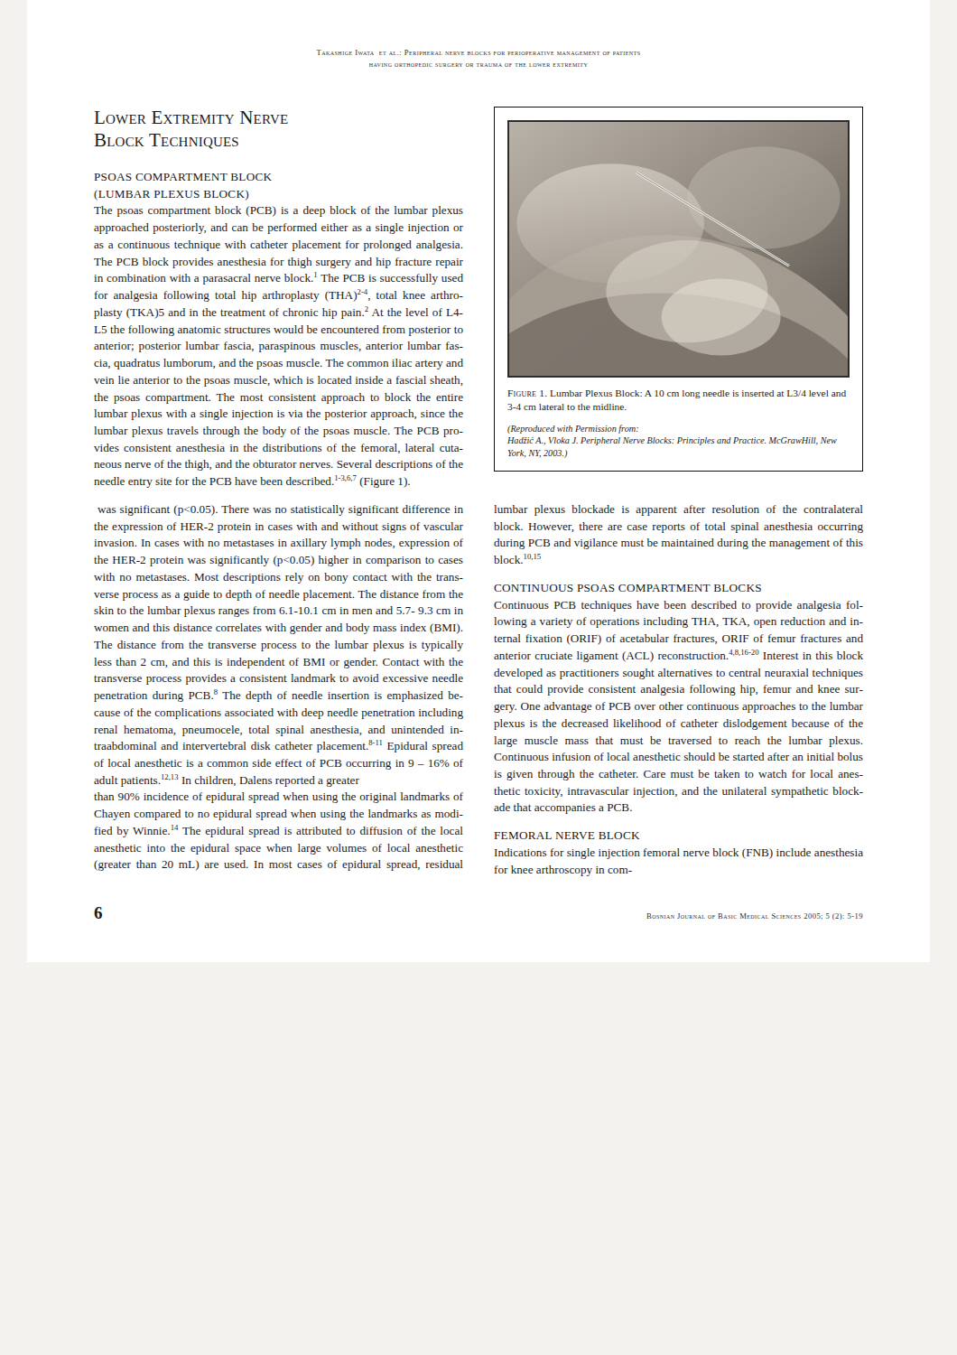Takashige Iwata et al.: Peripheral nerve blocks for perioperative management of patients
having orthopedic surgery or trauma of the lower extremity
Lower Extremity Nerve
Block Techniques
PSOAS COMPARTMENT BLOCK
(LUMBAR PLEXUS BLOCK)
The psoas compartment block (PCB) is a deep block of the lumbar plexus approached posteriorly, and can be performed either as a single injection or as a continuous technique with catheter placement for prolonged analgesia. The PCB block provides anesthesia for thigh surgery and hip fracture repair in combination with a parasacral nerve block.1 The PCB is successfully used for analgesia following total hip arthroplasty (THA)2-4, total knee arthroplasty (TKA)5 and in the treatment of chronic hip pain.2 At the level of L4-L5 the following anatomic structures would be encountered from posterior to anterior; posterior lumbar fascia, paraspinous muscles, anterior lumbar fascia, quadratus lumborum, and the psoas muscle. The common iliac artery and vein lie anterior to the psoas muscle, which is located inside a fascial sheath, the psoas compartment. The most consistent approach to block the entire lumbar plexus with a single injection is via the posterior approach, since the lumbar plexus travels through the body of the psoas muscle. The PCB provides consistent anesthesia in the distributions of the femoral, lateral cutaneous nerve of the thigh, and the obturator nerves. Several descriptions of the needle entry site for the PCB have been described.1-3,6,7 (Figure 1).
Figure 1. Lumbar Plexus Block: A 10 cm long needle is inserted at L3/4 level and 3-4 cm lateral to the midline.
(Reproduced with Permission from:
Hadžić A., Vloka J. Peripheral Nerve Blocks: Principles and Practice. McGrawHill, New York, NY, 2003.)
was significant (p<0.05). There was no statistically significant difference in the expression of HER-2 protein in cases with and without signs of vascular invasion. In cases with no metastases in axillary lymph nodes, expression of the HER-2 protein was significantly (p<0.05) higher in comparison to cases with no metastases. Most descriptions rely on bony contact with the transverse process as a guide to depth of needle placement. The distance from the skin to the lumbar plexus ranges from 6.1-10.1 cm in men and 5.7- 9.3 cm in women and this distance correlates with gender and body mass index (BMI). The distance from the transverse process to the lumbar plexus is typically less than 2 cm, and this is independent of BMI or gender. Contact with the transverse process provides a consistent landmark to avoid excessive needle penetration during PCB.8 The depth of needle insertion is emphasized because of the complications associated with deep needle penetration including renal hematoma, pneumocele, total spinal anesthesia, and unintended intraabdominal and intervertebral disk catheter placement.8-11 Epidural spread of local anesthetic is a common side effect of PCB occurring in 9 – 16% of adult patients.12,13 In children, Dalens reported a greater
than 90% incidence of epidural spread when using the original landmarks of Chayen compared to no epidural spread when using the landmarks as modified by Winnie.14 The epidural spread is attributed to diffusion of the local anesthetic into the epidural space when large volumes of local anesthetic (greater than 20 mL) are used. In most cases of epidural spread, residual lumbar plexus blockade is apparent after resolution of the contralateral block. However, there are case reports of total spinal anesthesia occurring during PCB and vigilance must be maintained during the management of this block.10,15
CONTINUOUS PSOAS COMPARTMENT BLOCKS
Continuous PCB techniques have been described to provide analgesia following a variety of operations including THA, TKA, open reduction and internal fixation (ORIF) of acetabular fractures, ORIF of femur fractures and anterior cruciate ligament (ACL) reconstruction.4,8,16-20 Interest in this block developed as practitioners sought alternatives to central neuraxial techniques that could provide consistent analgesia following hip, femur and knee surgery. One advantage of PCB over other continuous approaches to the lumbar plexus is the decreased likelihood of catheter dislodgement because of the large muscle mass that must be traversed to reach the lumbar plexus. Continuous infusion of local anesthetic should be started after an initial bolus is given through the catheter. Care must be taken to watch for local anesthetic toxicity, intravascular injection, and the unilateral sympathetic blockade that accompanies a PCB.
FEMORAL NERVE BLOCK
Indications for single injection femoral nerve block (FNB) include anesthesia for knee arthroscopy in com-
6
Bosnian Journal of Basic Medical Sciences 2005; 5 (2): 5-19